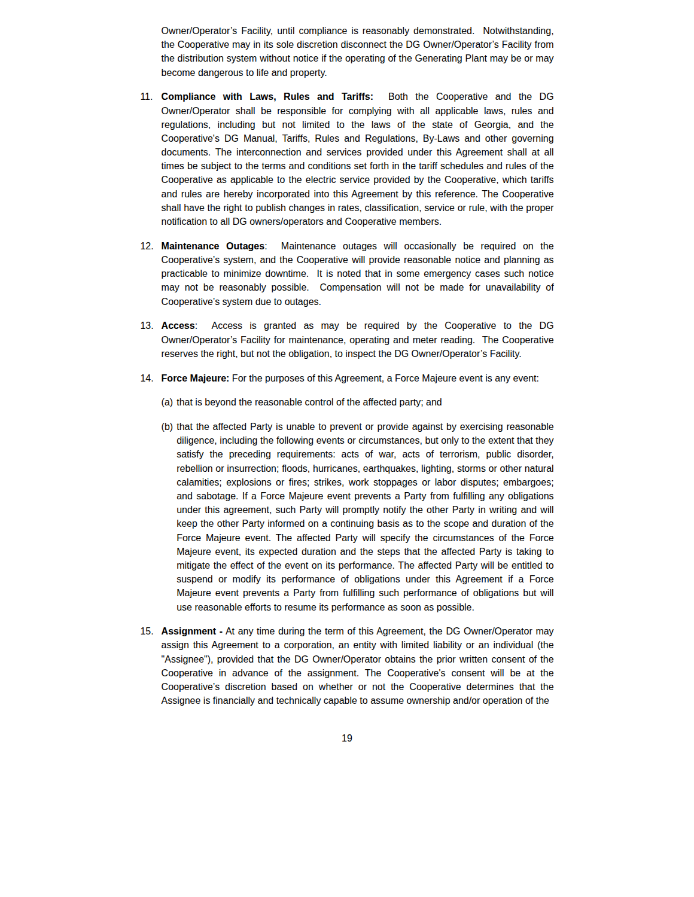Owner/Operator’s Facility, until compliance is reasonably demonstrated. Notwithstanding, the Cooperative may in its sole discretion disconnect the DG Owner/Operator’s Facility from the distribution system without notice if the operating of the Generating Plant may be or may become dangerous to life and property.
11. Compliance with Laws, Rules and Tariffs: Both the Cooperative and the DG Owner/Operator shall be responsible for complying with all applicable laws, rules and regulations, including but not limited to the laws of the state of Georgia, and the Cooperative's DG Manual, Tariffs, Rules and Regulations, By-Laws and other governing documents. The interconnection and services provided under this Agreement shall at all times be subject to the terms and conditions set forth in the tariff schedules and rules of the Cooperative as applicable to the electric service provided by the Cooperative, which tariffs and rules are hereby incorporated into this Agreement by this reference. The Cooperative shall have the right to publish changes in rates, classification, service or rule, with the proper notification to all DG owners/operators and Cooperative members.
12. Maintenance Outages: Maintenance outages will occasionally be required on the Cooperative’s system, and the Cooperative will provide reasonable notice and planning as practicable to minimize downtime. It is noted that in some emergency cases such notice may not be reasonably possible. Compensation will not be made for unavailability of Cooperative’s system due to outages.
13. Access: Access is granted as may be required by the Cooperative to the DG Owner/Operator’s Facility for maintenance, operating and meter reading. The Cooperative reserves the right, but not the obligation, to inspect the DG Owner/Operator’s Facility.
14. Force Majeure: For the purposes of this Agreement, a Force Majeure event is any event:
(a) that is beyond the reasonable control of the affected party; and
(b) that the affected Party is unable to prevent or provide against by exercising reasonable diligence, including the following events or circumstances, but only to the extent that they satisfy the preceding requirements: acts of war, acts of terrorism, public disorder, rebellion or insurrection; floods, hurricanes, earthquakes, lighting, storms or other natural calamities; explosions or fires; strikes, work stoppages or labor disputes; embargoes; and sabotage. If a Force Majeure event prevents a Party from fulfilling any obligations under this agreement, such Party will promptly notify the other Party in writing and will keep the other Party informed on a continuing basis as to the scope and duration of the Force Majeure event. The affected Party will specify the circumstances of the Force Majeure event, its expected duration and the steps that the affected Party is taking to mitigate the effect of the event on its performance. The affected Party will be entitled to suspend or modify its performance of obligations under this Agreement if a Force Majeure event prevents a Party from fulfilling such performance of obligations but will use reasonable efforts to resume its performance as soon as possible.
15. Assignment - At any time during the term of this Agreement, the DG Owner/Operator may assign this Agreement to a corporation, an entity with limited liability or an individual (the "Assignee"), provided that the DG Owner/Operator obtains the prior written consent of the Cooperative in advance of the assignment. The Cooperative's consent will be at the Cooperative’s discretion based on whether or not the Cooperative determines that the Assignee is financially and technically capable to assume ownership and/or operation of the
19